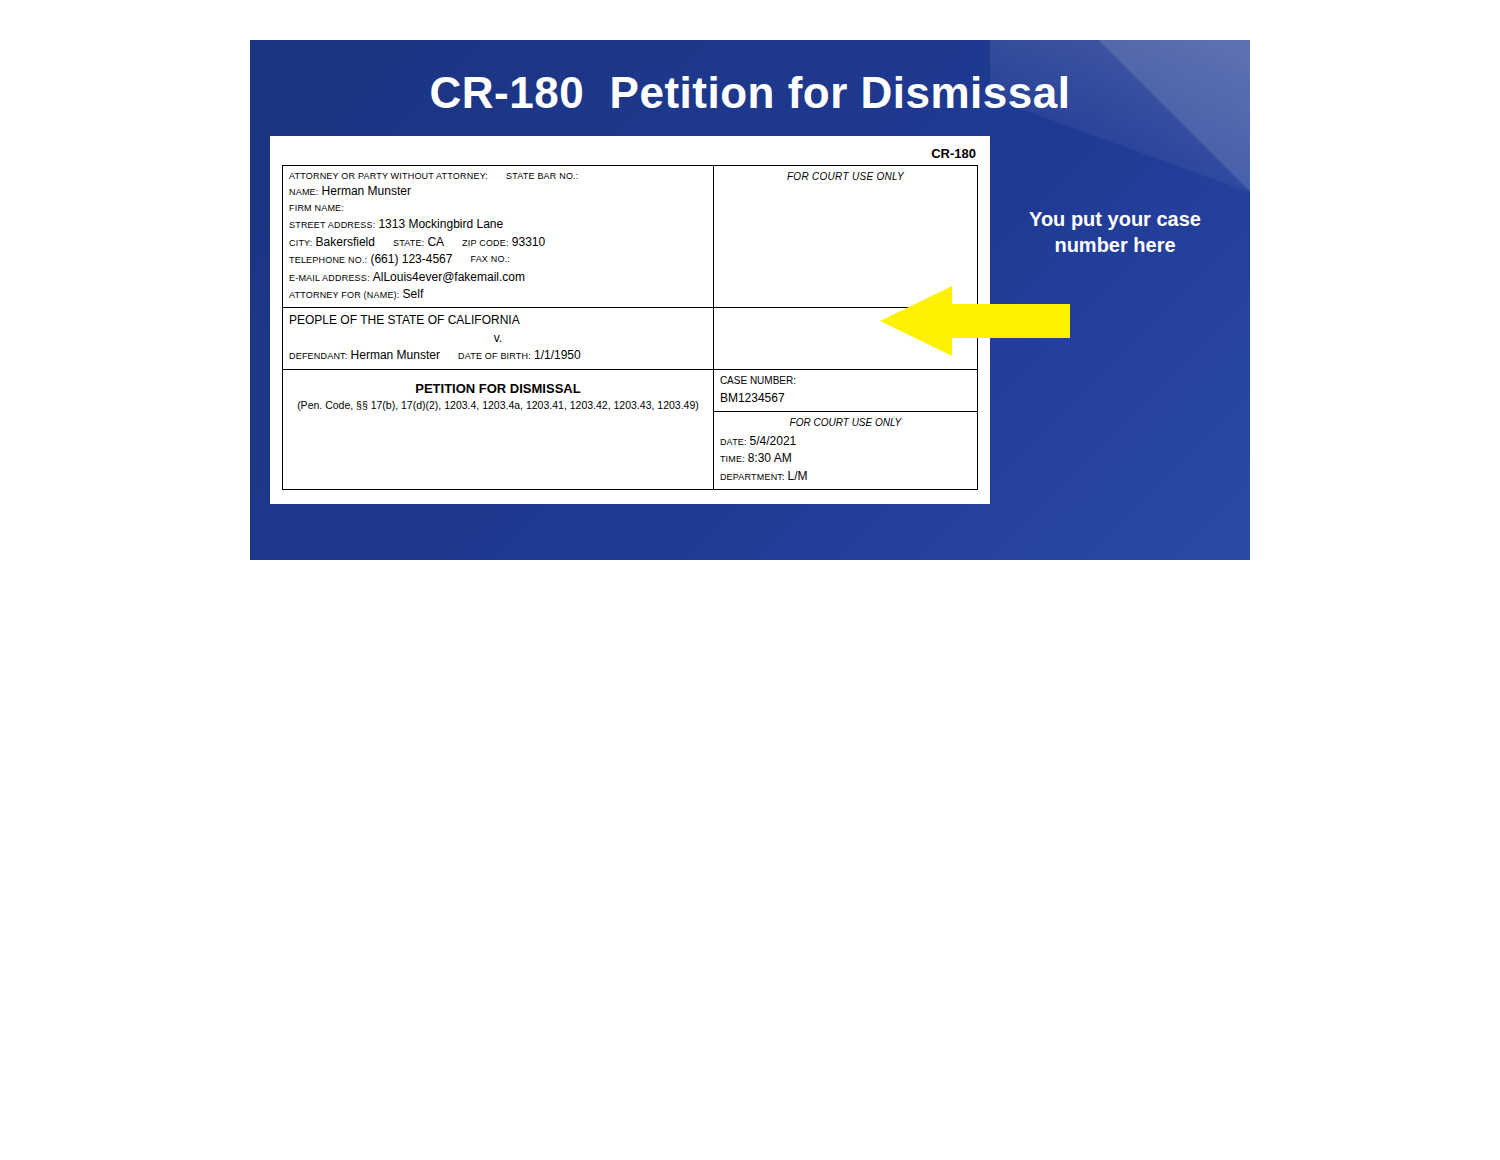CR-180 Petition for Dismissal
CR-180
| Attorney or party without attorney: State Bar No.: Name: Herman Munster Firm Name: Street Address: 1313 Mockingbird Lane City: Bakersfield State: CA Zip Code: 93310 Telephone No.: (661) 123-4567 Fax No.: E-Mail Address: AlLouis4ever@fakemail.com Attorney For (name): Self | FOR COURT USE ONLY |
| PEOPLE OF THE STATE OF CALIFORNIA v. Defendant: Herman Munster Date of Birth: 1/1/1950 | |
| PETITION FOR DISMISSAL (Pen. Code, §§ 17(b), 17(d)(2), 1203.4, 1203.4a, 1203.41, 1203.42, 1203.43, 1203.49) | CASE NUMBER: BM1234567 |
| FOR COURT USE ONLY Date: 5/4/2021 Time: 8:30 AM Department: L/M |
You put your case number here